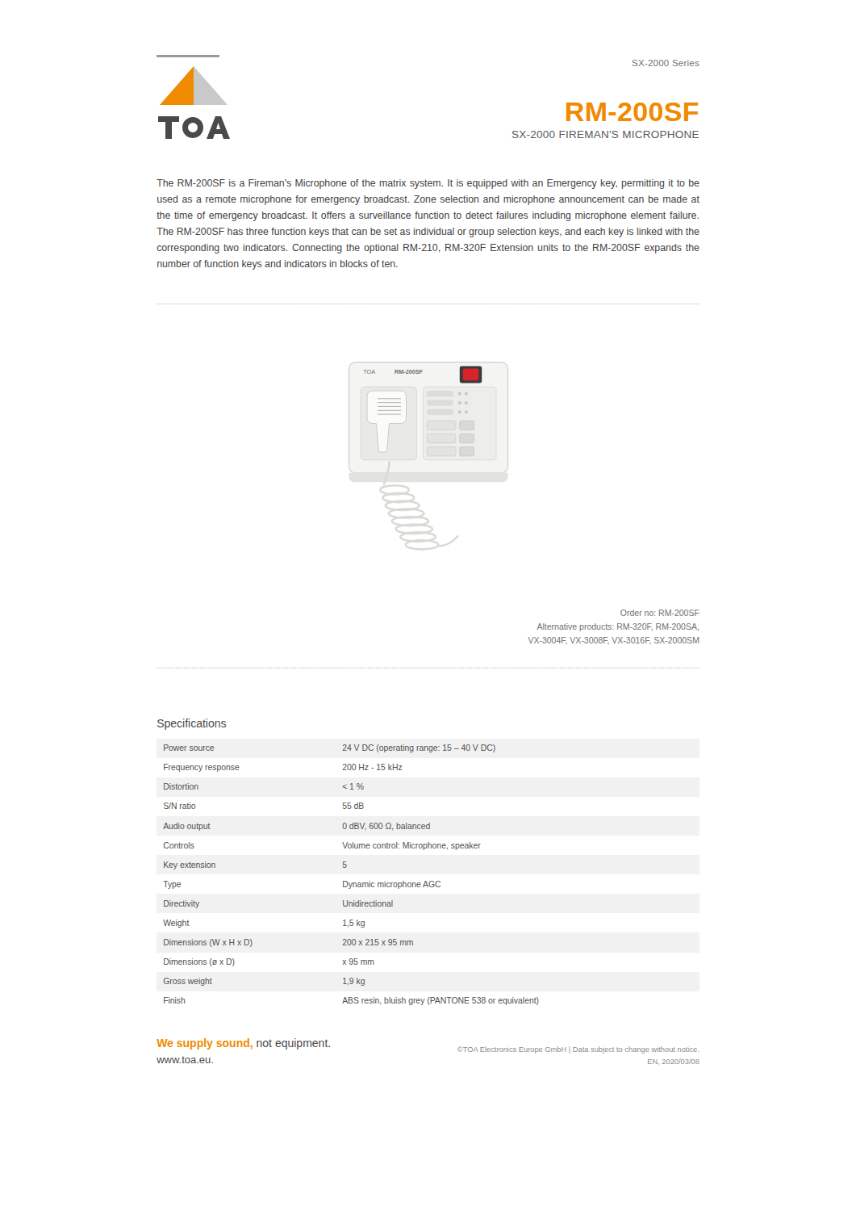SX-2000 Series
RM-200SF
SX-2000 FIREMAN'S MICROPHONE
The RM-200SF is a Fireman's Microphone of the matrix system. It is equipped with an Emergency key, permitting it to be used as a remote microphone for emergency broadcast. Zone selection and microphone announcement can be made at the time of emergency broadcast. It offers a surveillance function to detect failures including microphone element failure. The RM-200SF has three function keys that can be set as individual or group selection keys, and each key is linked with the corresponding two indicators. Connecting the optional RM-210, RM-320F Extension units to the RM-200SF expands the number of function keys and indicators in blocks of ten.
TOA RM-200SF
Order no: RM-200SF
Alternative products: RM-320F, RM-200SA,
VX-3004F, VX-3008F, VX-3016F, SX-2000SM
Specifications
| Power source | 24 V DC (operating range: 15 – 40 V DC) |
| Frequency response | 200 Hz - 15 kHz |
| Distortion | < 1 % |
| S/N ratio | 55 dB |
| Audio output | 0 dBV, 600 Ω, balanced |
| Controls | Volume control: Microphone, speaker |
| Key extension | 5 |
| Type | Dynamic microphone AGC |
| Directivity | Unidirectional |
| Weight | 1,5 kg |
| Dimensions (W x H x D) | 200 x 215 x 95 mm |
| Dimensions (ø x D) | x 95 mm |
| Gross weight | 1,9 kg |
| Finish | ABS resin, bluish grey (PANTONE 538 or equivalent) |
We supply sound, not equipment.
www.toa.eu.
©TOA Electronics Europe GmbH | Data subject to change without notice.
EN, 2020/03/08